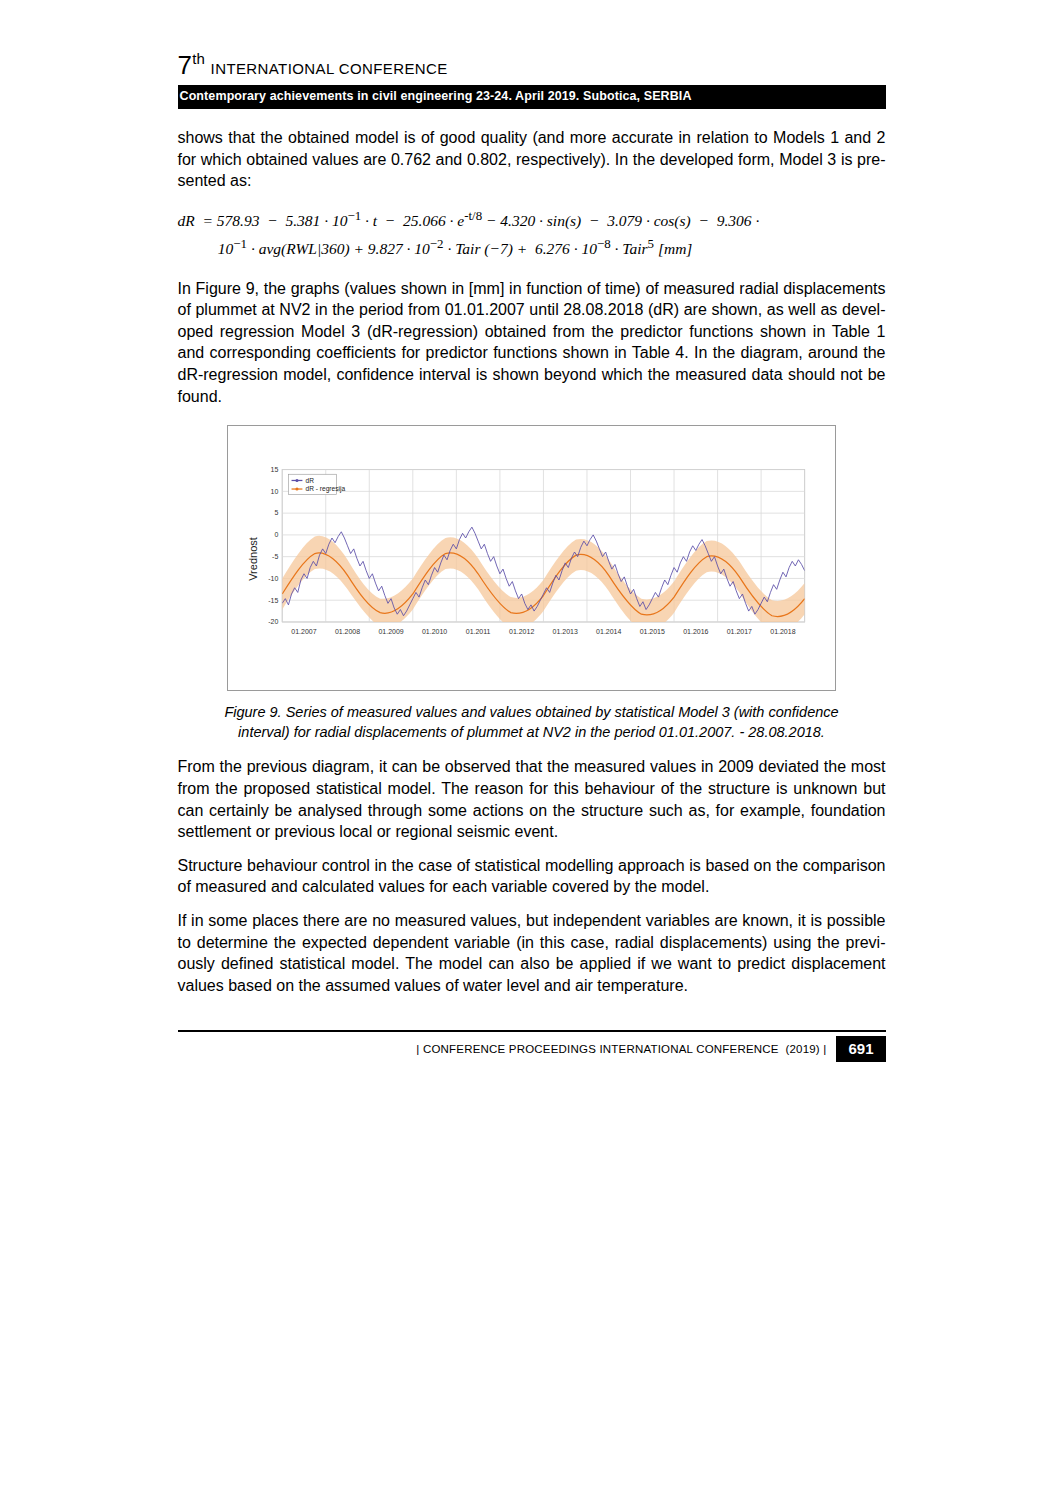7th INTERNATIONAL CONFERENCE
Contemporary achievements in civil engineering 23-24. April 2019. Subotica, SERBIA
shows that the obtained model is of good quality (and more accurate in relation to Models 1 and 2 for which obtained values are 0.762 and 0.802, respectively). In the developed form, Model 3 is presented as:
dR = 578.93 − 5.381 · 10−1 · t − 25.066 · e-t/8 − 4.320 · sin(s) − 3.079 · cos(s) − 9.306 ·
10−1 · avg(RWL|360) + 9.827 · 10−2 · Tair (−7) + 6.276 · 10−8 · Tair5 [mm]
In Figure 9, the graphs (values shown in [mm] in function of time) of measured radial displacements of plummet at NV2 in the period from 01.01.2007 until 28.08.2018 (dR) are shown, as well as developed regression Model 3 (dR-regression) obtained from the predictor functions shown in Table 1 and corresponding coefficients for predictor functions shown in Table 4. In the diagram, around the dR-regression model, confidence interval is shown beyond which the measured data should not be found.
Vrednost 15 10 5 0 -5 -10 -15 -20 01.2007 01.2008 01.2009 01.2010 01.2011 01.2012 01.2013 01.2014 01.2015 01.2016 01.2017 01.2018 dR dR - regresija
Figure 9. Series of measured values and values obtained by statistical Model 3 (with confidence interval) for radial displacements of plummet at NV2 in the period 01.01.2007. - 28.08.2018.
From the previous diagram, it can be observed that the measured values in 2009 deviated the most from the proposed statistical model. The reason for this behaviour of the structure is unknown but can certainly be analysed through some actions on the structure such as, for example, foundation settlement or previous local or regional seismic event.
Structure behaviour control in the case of statistical modelling approach is based on the comparison of measured and calculated values for each variable covered by the model.
If in some places there are no measured values, but independent variables are known, it is possible to determine the expected dependent variable (in this case, radial displacements) using the previously defined statistical model. The model can also be applied if we want to predict displacement values based on the assumed values of water level and air temperature.
| CONFERENCE PROCEEDINGS INTERNATIONAL CONFERENCE (2019) |
691